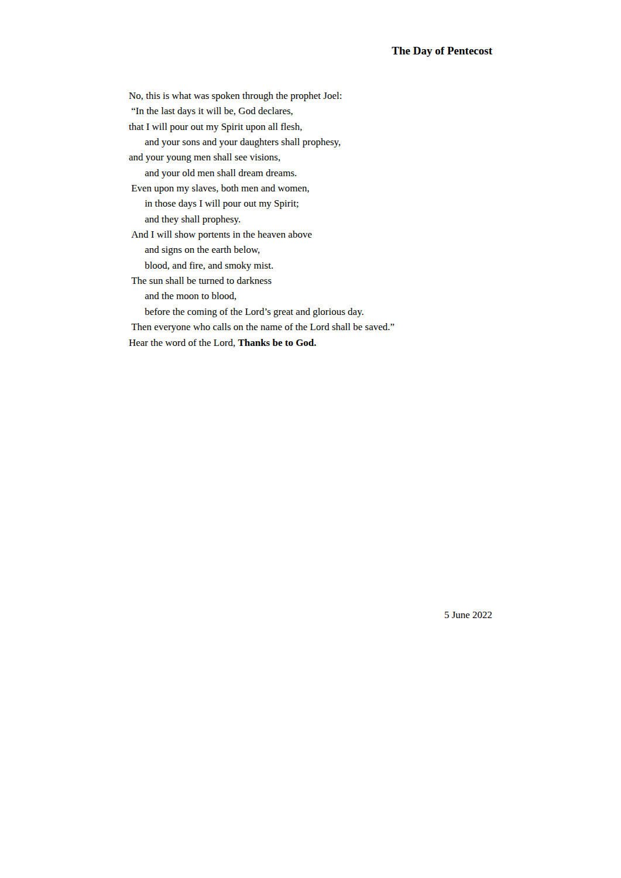The Day of Pentecost
No, this is what was spoken through the prophet Joel:
“In the last days it will be, God declares,
that I will pour out my Spirit upon all flesh,
and your sons and your daughters shall prophesy,
and your young men shall see visions,
and your old men shall dream dreams.
Even upon my slaves, both men and women,
in those days I will pour out my Spirit;
and they shall prophesy.
And I will show portents in the heaven above
and signs on the earth below,
blood, and fire, and smoky mist.
The sun shall be turned to darkness
and the moon to blood,
before the coming of the Lord’s great and glorious day.
Then everyone who calls on the name of the Lord shall be saved.”
Hear the word of the Lord, Thanks be to God.
5 June 2022